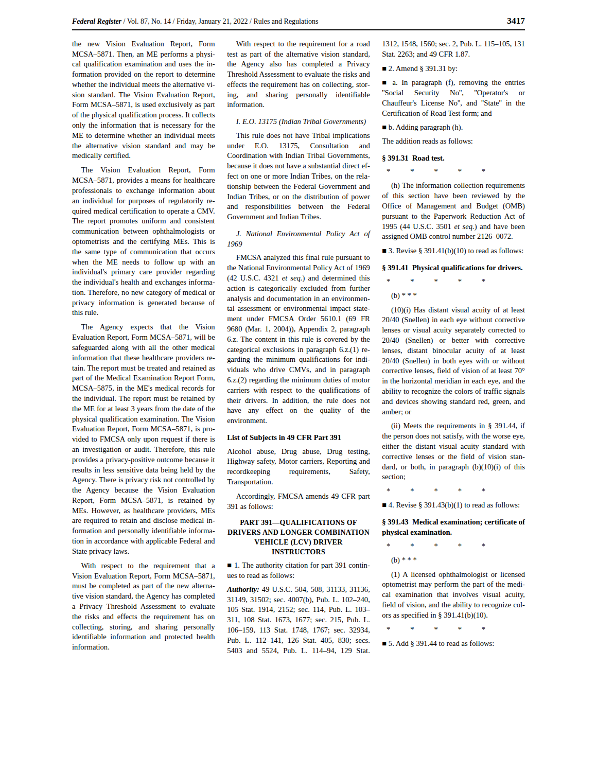Federal Register / Vol. 87, No. 14 / Friday, January 21, 2022 / Rules and Regulations
3417
the new Vision Evaluation Report, Form MCSA–5871. Then, an ME performs a physical qualification examination and uses the information provided on the report to determine whether the individual meets the alternative vision standard. The Vision Evaluation Report, Form MCSA–5871, is used exclusively as part of the physical qualification process. It collects only the information that is necessary for the ME to determine whether an individual meets the alternative vision standard and may be medically certified.
The Vision Evaluation Report, Form MCSA–5871, provides a means for healthcare professionals to exchange information about an individual for purposes of regulatorily required medical certification to operate a CMV. The report promotes uniform and consistent communication between ophthalmologists or optometrists and the certifying MEs. This is the same type of communication that occurs when the ME needs to follow up with an individual's primary care provider regarding the individual's health and exchanges information. Therefore, no new category of medical or privacy information is generated because of this rule.
The Agency expects that the Vision Evaluation Report, Form MCSA–5871, will be safeguarded along with all the other medical information that these healthcare providers retain. The report must be treated and retained as part of the Medical Examination Report Form, MCSA–5875, in the ME's medical records for the individual. The report must be retained by the ME for at least 3 years from the date of the physical qualification examination. The Vision Evaluation Report, Form MCSA–5871, is provided to FMCSA only upon request if there is an investigation or audit. Therefore, this rule provides a privacy-positive outcome because it results in less sensitive data being held by the Agency. There is privacy risk not controlled by the Agency because the Vision Evaluation Report, Form MCSA–5871, is retained by MEs. However, as healthcare providers, MEs are required to retain and disclose medical information and personally identifiable information in accordance with applicable Federal and State privacy laws.
With respect to the requirement that a Vision Evaluation Report, Form MCSA–5871, must be completed as part of the new alternative vision standard, the Agency has completed a Privacy Threshold Assessment to evaluate the risks and effects the requirement has on collecting, storing, and sharing personally identifiable information and protected health information.
With respect to the requirement for a road test as part of the alternative vision standard, the Agency also has completed a Privacy Threshold Assessment to evaluate the risks and effects the requirement has on collecting, storing, and sharing personally identifiable information.
I. E.O. 13175 (Indian Tribal Governments)
This rule does not have Tribal implications under E.O. 13175, Consultation and Coordination with Indian Tribal Governments, because it does not have a substantial direct effect on one or more Indian Tribes, on the relationship between the Federal Government and Indian Tribes, or on the distribution of power and responsibilities between the Federal Government and Indian Tribes.
J. National Environmental Policy Act of 1969
FMCSA analyzed this final rule pursuant to the National Environmental Policy Act of 1969 (42 U.S.C. 4321 et seq.) and determined this action is categorically excluded from further analysis and documentation in an environmental assessment or environmental impact statement under FMCSA Order 5610.1 (69 FR 9680 (Mar. 1, 2004)), Appendix 2, paragraph 6.z. The content in this rule is covered by the categorical exclusions in paragraph 6.z.(1) regarding the minimum qualifications for individuals who drive CMVs, and in paragraph 6.z.(2) regarding the minimum duties of motor carriers with respect to the qualifications of their drivers. In addition, the rule does not have any effect on the quality of the environment.
List of Subjects in 49 CFR Part 391
Alcohol abuse, Drug abuse, Drug testing, Highway safety, Motor carriers, Reporting and recordkeeping requirements, Safety, Transportation.
Accordingly, FMCSA amends 49 CFR part 391 as follows:
PART 391—QUALIFICATIONS OF DRIVERS AND LONGER COMBINATION VEHICLE (LCV) DRIVER INSTRUCTORS
1. The authority citation for part 391 continues to read as follows:
Authority: 49 U.S.C. 504, 508, 31133, 31136, 31149, 31502; sec. 4007(b), Pub. L. 102–240, 105 Stat. 1914, 2152; sec. 114, Pub. L. 103–311, 108 Stat. 1673, 1677; sec. 215, Pub. L. 106–159, 113 Stat. 1748, 1767; sec. 32934, Pub. L. 112–141, 126 Stat. 405, 830; secs. 5403 and 5524, Pub. L. 114–94, 129 Stat. 1312, 1548, 1560; sec. 2, Pub. L. 115–105, 131 Stat. 2263; and 49 CFR 1.87.
2. Amend § 391.31 by:
a. In paragraph (f), removing the entries ''Social Security No'', ''Operator's or Chauffeur's License No'', and ''State'' in the Certification of Road Test form; and
b. Adding paragraph (h).
The addition reads as follows:
§ 391.31 Road test.
* * * * *
(h) The information collection requirements of this section have been reviewed by the Office of Management and Budget (OMB) pursuant to the Paperwork Reduction Act of 1995 (44 U.S.C. 3501 et seq.) and have been assigned OMB control number 2126–0072.
3. Revise § 391.41(b)(10) to read as follows:
§ 391.41 Physical qualifications for drivers.
* * * * *
(b) * * *
(10)(i) Has distant visual acuity of at least 20/40 (Snellen) in each eye without corrective lenses or visual acuity separately corrected to 20/40 (Snellen) or better with corrective lenses, distant binocular acuity of at least 20/40 (Snellen) in both eyes with or without corrective lenses, field of vision of at least 70° in the horizontal meridian in each eye, and the ability to recognize the colors of traffic signals and devices showing standard red, green, and amber; or
(ii) Meets the requirements in § 391.44, if the person does not satisfy, with the worse eye, either the distant visual acuity standard with corrective lenses or the field of vision standard, or both, in paragraph (b)(10)(i) of this section;
* * * * *
4. Revise § 391.43(b)(1) to read as follows:
§ 391.43 Medical examination; certificate of physical examination.
* * * * *
(b) * * *
(1) A licensed ophthalmologist or licensed optometrist may perform the part of the medical examination that involves visual acuity, field of vision, and the ability to recognize colors as specified in § 391.41(b)(10).
* * * * *
5. Add § 391.44 to read as follows: